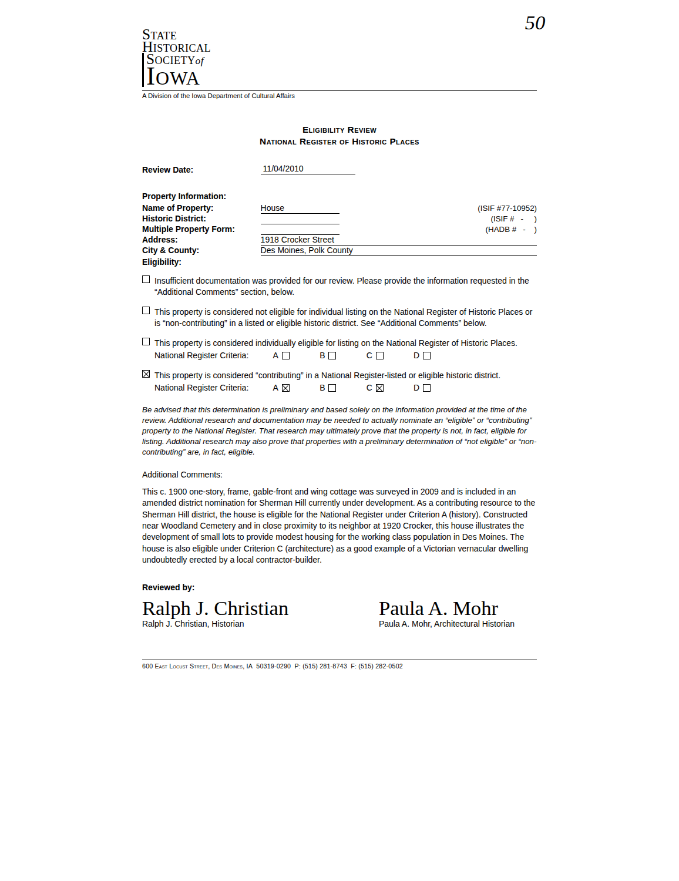50
State Historical Society of Iowa
A Division of the Iowa Department of Cultural Affairs
Eligibility Review
National Register of Historic Places
Review Date: 11/04/2010
Property Information:
| Name of Property: | House | (ISIF #77-10952) |
| Historic District: | | (ISIF # - ) |
| Multiple Property Form: | | (HADB # - ) |
| Address: | 1918 Crocker Street |
| City & County: | Des Moines, Polk County |
Eligibility:
Insufficient documentation was provided for our review. Please provide the information requested in the “Additional Comments” section, below.
This property is considered not eligible for individual listing on the National Register of Historic Places or is “non-contributing” in a listed or eligible historic district. See “Additional Comments” below.
This property is considered individually eligible for listing on the National Register of Historic Places. National Register Criteria: A B C D
This property is considered “contributing” in a National Register-listed or eligible historic district. National Register Criteria: A B C D
Be advised that this determination is preliminary and based solely on the information provided at the time of the review. Additional research and documentation may be needed to actually nominate an “eligible” or “contributing” property to the National Register. That research may ultimately prove that the property is not, in fact, eligible for listing. Additional research may also prove that properties with a preliminary determination of “not eligible” or “non-contributing” are, in fact, eligible.
Additional Comments:
This c. 1900 one-story, frame, gable-front and wing cottage was surveyed in 2009 and is included in an amended district nomination for Sherman Hill currently under development. As a contributing resource to the Sherman Hill district, the house is eligible for the National Register under Criterion A (history). Constructed near Woodland Cemetery and in close proximity to its neighbor at 1920 Crocker, this house illustrates the development of small lots to provide modest housing for the working class population in Des Moines. The house is also eligible under Criterion C (architecture) as a good example of a Victorian vernacular dwelling undoubtedly erected by a local contractor-builder.
Reviewed by:
Ralph J. Christian
Ralph J. Christian, Historian
Paula A. Mohr
Paula A. Mohr, Architectural Historian
600 East Locust Street, Des Moines, IA 50319-0290 P: (515) 281-8743 F: (515) 282-0502